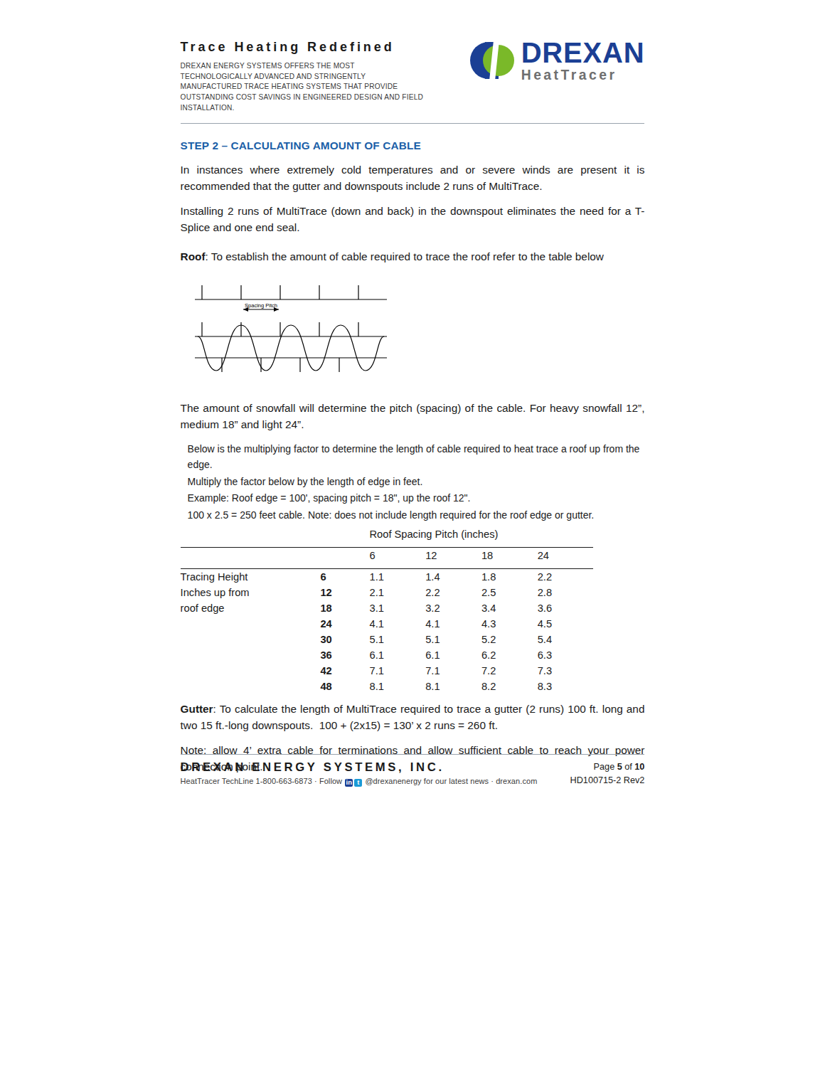Trace Heating Redefined
Drexan Energy Systems offers the most technologically advanced and stringently manufactured trace heating systems that provide outstanding cost savings in engineered design and field installation.
DREXAN
HeatTracer
STEP 2 – CALCULATING AMOUNT OF CABLE
In instances where extremely cold temperatures and or severe winds are present it is recommended that the gutter and downspouts include 2 runs of MultiTrace.
Installing 2 runs of MultiTrace (down and back) in the downspout eliminates the need for a T-Splice and one end seal.
Roof: To establish the amount of cable required to trace the roof refer to the table below
Spacing Pitch
The amount of snowfall will determine the pitch (spacing) of the cable. For heavy snowfall 12”, medium 18” and light 24”.
Below is the multiplying factor to determine the length of cable required to heat trace a roof up from the edge.
Multiply the factor below by the length of edge in feet.
Example: Roof edge = 100', spacing pitch = 18", up the roof 12".
100 x 2.5 = 250 feet cable. Note: does not include length required for the roof edge or gutter.
| | | Roof Spacing Pitch (inches) |
| | | 6 | 12 | 18 | 24 |
| Tracing Height | 6 | 1.1 | 1.4 | 1.8 | 2.2 |
| Inches up from | 12 | 2.1 | 2.2 | 2.5 | 2.8 |
| roof edge | 18 | 3.1 | 3.2 | 3.4 | 3.6 |
| | 24 | 4.1 | 4.1 | 4.3 | 4.5 |
| | 30 | 5.1 | 5.1 | 5.2 | 5.4 |
| | 36 | 6.1 | 6.1 | 6.2 | 6.3 |
| | 42 | 7.1 | 7.1 | 7.2 | 7.3 |
| | 48 | 8.1 | 8.1 | 8.2 | 8.3 |
Gutter: To calculate the length of MultiTrace required to trace a gutter (2 runs) 100 ft. long and two 15 ft.-long downspouts. 100 + (2x15) = 130’ x 2 runs = 260 ft.
Note: allow 4’ extra cable for terminations and allow sufficient cable to reach your power connection point.
DREXAN ENERGY SYSTEMS, INC.
HeatTracer TechLine 1-800-663-6873 · Follow in t @drexanenergy for our latest news · drexan.com
Page 5 of 10
HD100715-2 Rev2